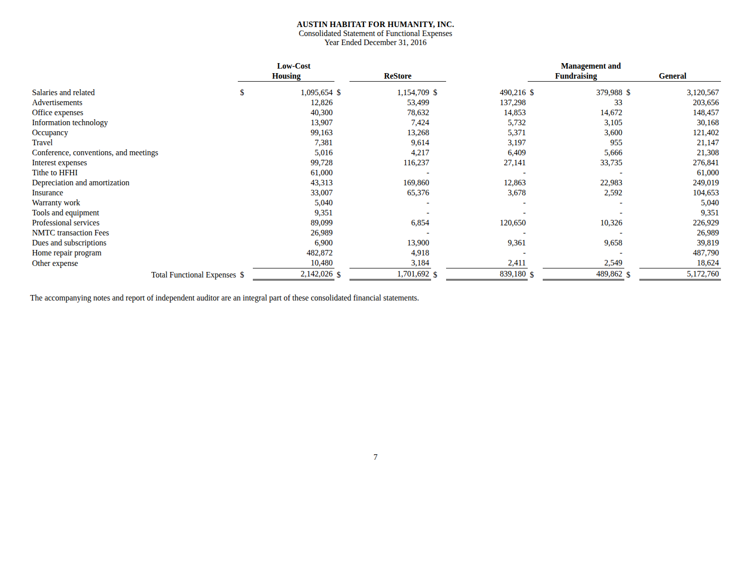AUSTIN HABITAT FOR HUMANITY, INC.
Consolidated Statement of Functional Expenses
Year Ended December 31, 2016
| | Low-Cost | | | Management and | |
| --- | --- | --- | --- | --- | --- |
| | Housing | | ReStore | | Fundraising | General |
| Salaries and related | $ | 1,095,654 | $ | 1,154,709 | $ | 490,216 | $ | 379,988 | $ | 3,120,567 |
| Advertisements | | 12,826 | | 53,499 | | 137,298 | | 33 | | 203,656 |
| Office expenses | | 40,300 | | 78,632 | | 14,853 | | 14,672 | | 148,457 |
| Information technology | | 13,907 | | 7,424 | | 5,732 | | 3,105 | | 30,168 |
| Occupancy | | 99,163 | | 13,268 | | 5,371 | | 3,600 | | 121,402 |
| Travel | | 7,381 | | 9,614 | | 3,197 | | 955 | | 21,147 |
| Conference, conventions, and meetings | | 5,016 | | 4,217 | | 6,409 | | 5,666 | | 21,308 |
| Interest expenses | | 99,728 | | 116,237 | | 27,141 | | 33,735 | | 276,841 |
| Tithe to HFHI | | 61,000 | | - | | - | | - | | 61,000 |
| Depreciation and amortization | | 43,313 | | 169,860 | | 12,863 | | 22,983 | | 249,019 |
| Insurance | | 33,007 | | 65,376 | | 3,678 | | 2,592 | | 104,653 |
| Warranty work | | 5,040 | | - | | - | | - | | 5,040 |
| Tools and equipment | | 9,351 | | - | | - | | - | | 9,351 |
| Professional services | | 89,099 | | 6,854 | | 120,650 | | 10,326 | | 226,929 |
| NMTC transaction Fees | | 26,989 | | - | | - | | - | | 26,989 |
| Dues and subscriptions | | 6,900 | | 13,900 | | 9,361 | | 9,658 | | 39,819 |
| Home repair program | | 482,872 | | 4,918 | | - | | - | | 487,790 |
| Other expense | | 10,480 | | 3,184 | | 2,411 | | 2,549 | | 18,624 |
| Total Functional Expenses | $ | 2,142,026 | $ | 1,701,692 | $ | 839,180 | $ | 489,862 | $ | 5,172,760 |
The accompanying notes and report of independent auditor are an integral part of these consolidated financial statements.
7